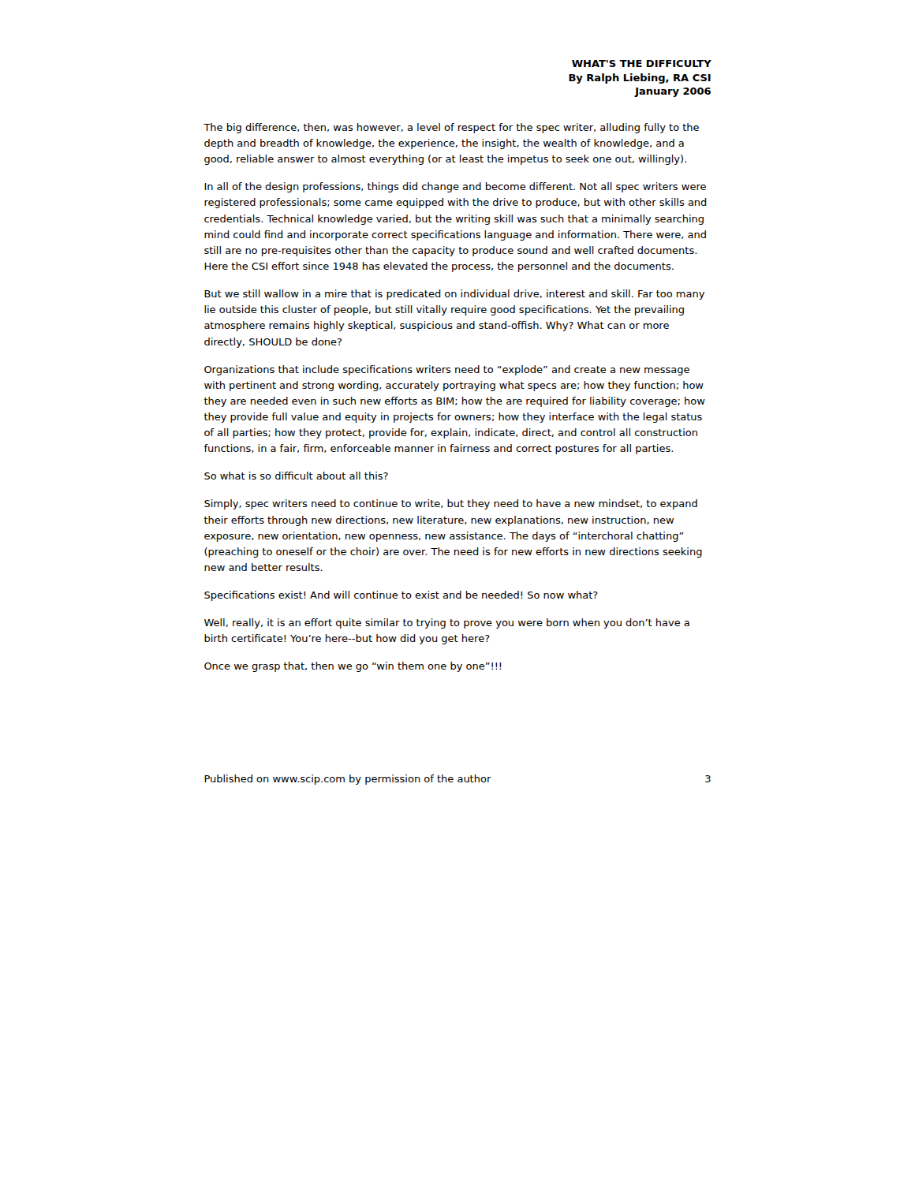WHAT'S THE DIFFICULTY By Ralph Liebing, RA CSI January 2006
The big difference, then, was however, a level of respect for the spec writer, alluding fully to the depth and breadth of knowledge, the experience, the insight, the wealth of knowledge, and a good, reliable answer to almost everything (or at least the impetus to seek one out, willingly).
In all of the design professions, things did change and become different. Not all spec writers were registered professionals; some came equipped with the drive to produce, but with other skills and credentials. Technical knowledge varied, but the writing skill was such that a minimally searching mind could find and incorporate correct specifications language and information. There were, and still are no pre-requisites other than the capacity to produce sound and well crafted documents. Here the CSI effort since 1948 has elevated the process, the personnel and the documents.
But we still wallow in a mire that is predicated on individual drive, interest and skill. Far too many lie outside this cluster of people, but still vitally require good specifications. Yet the prevailing atmosphere remains highly skeptical, suspicious and stand-offish. Why? What can or more directly, SHOULD be done?
Organizations that include specifications writers need to “explode” and create a new message with pertinent and strong wording, accurately portraying what specs are; how they function; how they are needed even in such new efforts as BIM; how the are required for liability coverage; how they provide full value and equity in projects for owners; how they interface with the legal status of all parties; how they protect, provide for, explain, indicate, direct, and control all construction functions, in a fair, firm, enforceable manner in fairness and correct postures for all parties.
So what is so difficult about all this?
Simply, spec writers need to continue to write, but they need to have a new mindset, to expand their efforts through new directions, new literature, new explanations, new instruction, new exposure, new orientation, new openness, new assistance. The days of “interchoral chatting” (preaching to oneself or the choir) are over. The need is for new efforts in new directions seeking new and better results.
Specifications exist! And will continue to exist and be needed! So now what?
Well, really, it is an effort quite similar to trying to prove you were born when you don’t have a birth certificate! You’re here--but how did you get here?
Once we grasp that, then we go “win them one by one”!!!
Published on www.scip.com by permission of the author
3